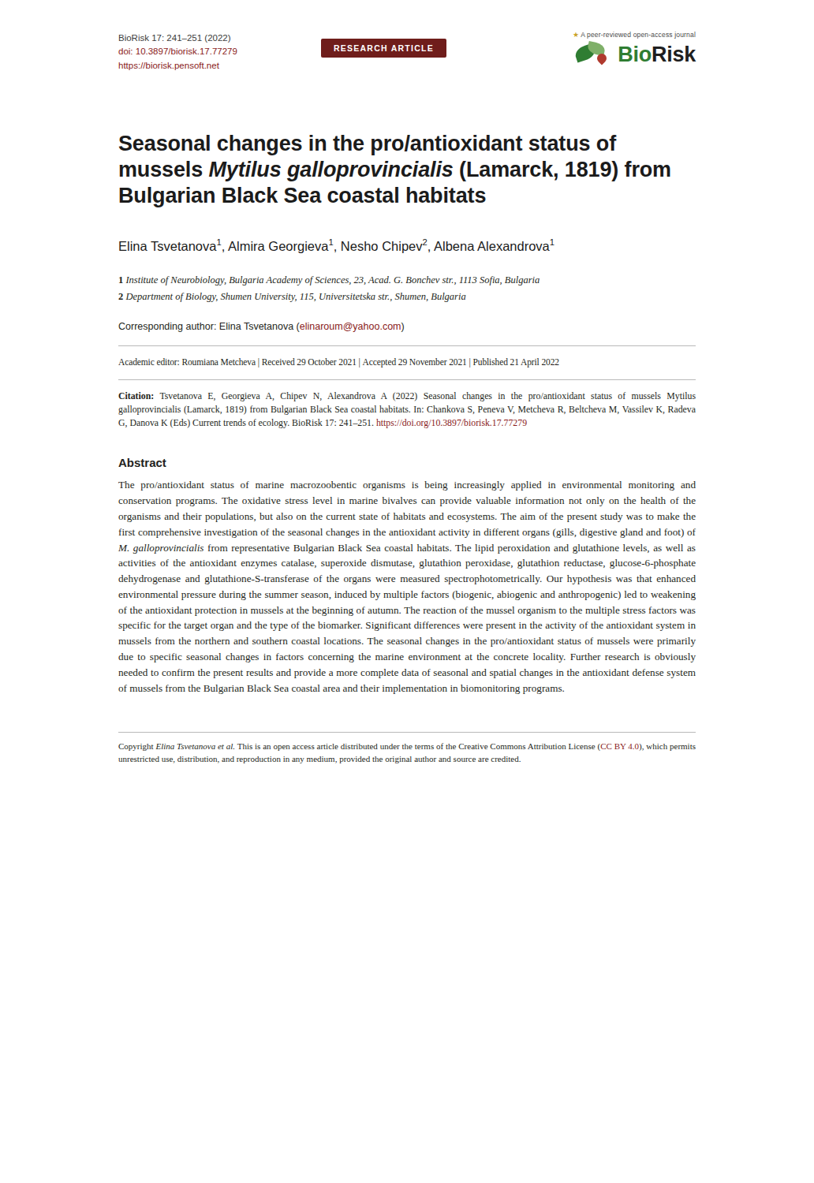BioRisk 17: 241–251 (2022)
doi: 10.3897/biorisk.17.77279
https://biorisk.pensoft.net
Research Article
★ A peer-reviewed open-access journal
Bio Risk
Seasonal changes in the pro/antioxidant status of mussels Mytilus galloprovincialis (Lamarck, 1819) from Bulgarian Black Sea coastal habitats
Elina Tsvetanova1, Almira Georgieva1, Nesho Chipev2, Albena Alexandrova1
1 Institute of Neurobiology, Bulgaria Academy of Sciences, 23, Acad. G. Bonchev str., 1113 Sofia, Bulgaria
2 Department of Biology, Shumen University, 115, Universitetska str., Shumen, Bulgaria
Corresponding author: Elina Tsvetanova (elinaroum@yahoo.com)
Academic editor: Roumiana Metcheva | Received 29 October 2021 | Accepted 29 November 2021 | Published 21 April 2022
Citation: Tsvetanova E, Georgieva A, Chipev N, Alexandrova A (2022) Seasonal changes in the pro/antioxidant status of mussels Mytilus galloprovincialis (Lamarck, 1819) from Bulgarian Black Sea coastal habitats. In: Chankova S, Peneva V, Metcheva R, Beltcheva M, Vassilev K, Radeva G, Danova K (Eds) Current trends of ecology. BioRisk 17: 241–251. https://doi.org/10.3897/biorisk.17.77279
Abstract
The pro/antioxidant status of marine macrozoobentic organisms is being increasingly applied in environmental monitoring and conservation programs. The oxidative stress level in marine bivalves can provide valuable information not only on the health of the organisms and their populations, but also on the current state of habitats and ecosystems. The aim of the present study was to make the first comprehensive investigation of the seasonal changes in the antioxidant activity in different organs (gills, digestive gland and foot) of M. galloprovincialis from representative Bulgarian Black Sea coastal habitats. The lipid peroxidation and glutathione levels, as well as activities of the antioxidant enzymes catalase, superoxide dismutase, glutathion peroxidase, glutathion reductase, glucose-6-phosphate dehydrogenase and glutathione-S-transferase of the organs were measured spectrophotometrically. Our hypothesis was that enhanced environmental pressure during the summer season, induced by multiple factors (biogenic, abiogenic and anthropogenic) led to weakening of the antioxidant protection in mussels at the beginning of autumn. The reaction of the mussel organism to the multiple stress factors was specific for the target organ and the type of the biomarker. Significant differences were present in the activity of the antioxidant system in mussels from the northern and southern coastal locations. The seasonal changes in the pro/antioxidant status of mussels were primarily due to specific seasonal changes in factors concerning the marine environment at the concrete locality. Further research is obviously needed to confirm the present results and provide a more complete data of seasonal and spatial changes in the antioxidant defense system of mussels from the Bulgarian Black Sea coastal area and their implementation in biomonitoring programs.
Copyright Elina Tsvetanova et al. This is an open access article distributed under the terms of the Creative Commons Attribution License (CC BY 4.0), which permits unrestricted use, distribution, and reproduction in any medium, provided the original author and source are credited.